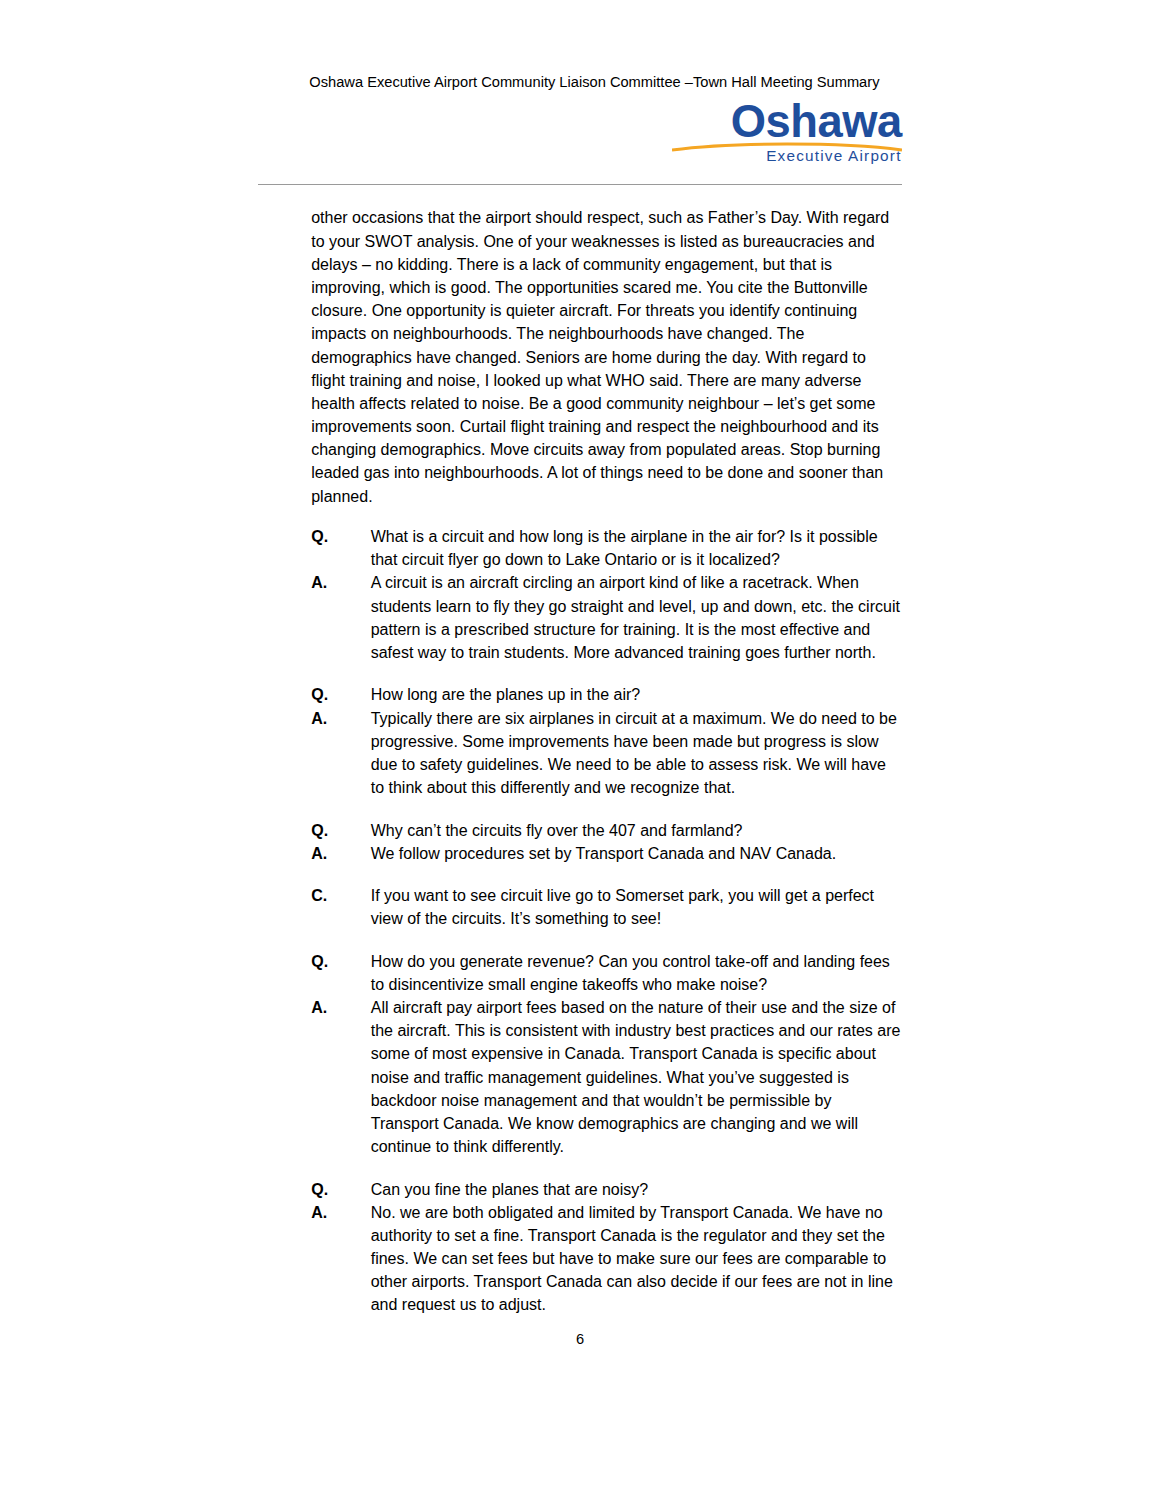Oshawa Executive Airport Community Liaison Committee –Town Hall Meeting Summary
Oshawa
Executive Airport
other occasions that the airport should respect, such as Father’s Day. With regard to your SWOT analysis. One of your weaknesses is listed as bureaucracies and delays – no kidding. There is a lack of community engagement, but that is improving, which is good. The opportunities scared me. You cite the Buttonville closure. One opportunity is quieter aircraft. For threats you identify continuing impacts on neighbourhoods. The neighbourhoods have changed. The demographics have changed. Seniors are home during the day. With regard to flight training and noise, I looked up what WHO said. There are many adverse health affects related to noise. Be a good community neighbour – let’s get some improvements soon. Curtail flight training and respect the neighbourhood and its changing demographics. Move circuits away from populated areas. Stop burning leaded gas into neighbourhoods. A lot of things need to be done and sooner than planned.
| Q. | What is a circuit and how long is the airplane in the air for? Is it possible that circuit flyer go down to Lake Ontario or is it localized? |
| A. | A circuit is an aircraft circling an airport kind of like a racetrack. When students learn to fly they go straight and level, up and down, etc. the circuit pattern is a prescribed structure for training. It is the most effective and safest way to train students. More advanced training goes further north. |
| Q. | How long are the planes up in the air? |
| A. | Typically there are six airplanes in circuit at a maximum. We do need to be progressive. Some improvements have been made but progress is slow due to safety guidelines. We need to be able to assess risk. We will have to think about this differently and we recognize that. |
| Q. | Why can’t the circuits fly over the 407 and farmland? |
| A. | We follow procedures set by Transport Canada and NAV Canada. |
| C. | If you want to see circuit live go to Somerset park, you will get a perfect view of the circuits. It’s something to see! |
| Q. | How do you generate revenue? Can you control take-off and landing fees to disincentivize small engine takeoffs who make noise? |
| A. | All aircraft pay airport fees based on the nature of their use and the size of the aircraft. This is consistent with industry best practices and our rates are some of most expensive in Canada. Transport Canada is specific about noise and traffic management guidelines. What you’ve suggested is backdoor noise management and that wouldn’t be permissible by Transport Canada. We know demographics are changing and we will continue to think differently. |
| Q. | Can you fine the planes that are noisy? |
| A. | No. we are both obligated and limited by Transport Canada. We have no authority to set a fine. Transport Canada is the regulator and they set the fines. We can set fees but have to make sure our fees are comparable to other airports. Transport Canada can also decide if our fees are not in line and request us to adjust. |
6